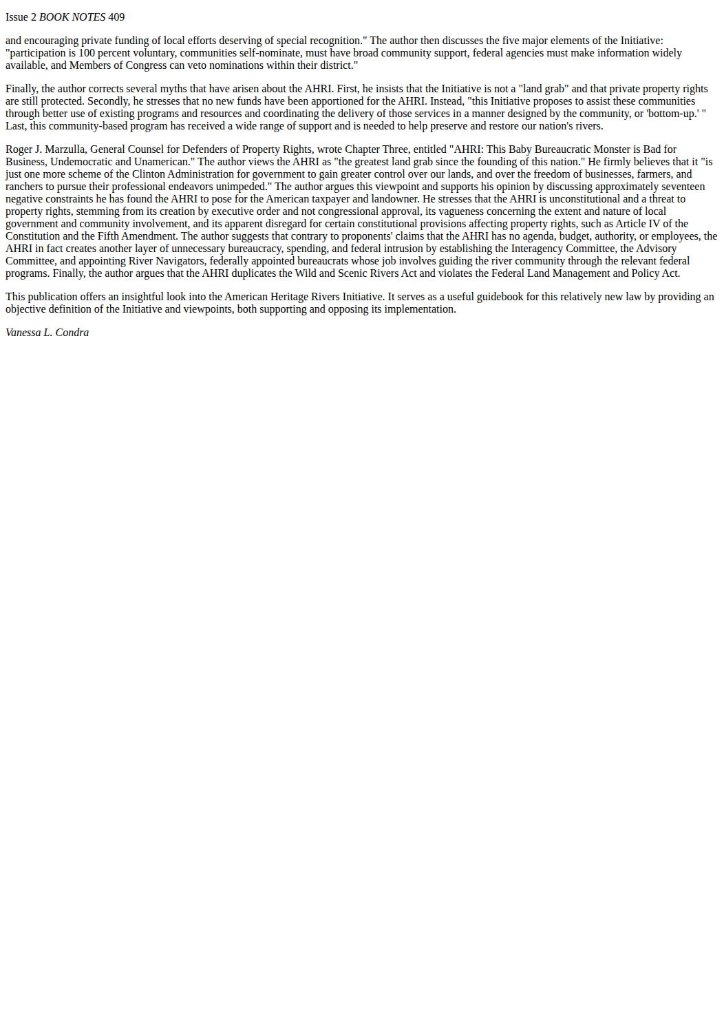Issue 2 BOOK NOTES 409
and encouraging private funding of local efforts deserving of special recognition." The author then discusses the five major elements of the Initiative: "participation is 100 percent voluntary, communities self-nominate, must have broad community support, federal agencies must make information widely available, and Members of Congress can veto nominations within their district."
Finally, the author corrects several myths that have arisen about the AHRI. First, he insists that the Initiative is not a "land grab" and that private property rights are still protected. Secondly, he stresses that no new funds have been apportioned for the AHRI. Instead, "this Initiative proposes to assist these communities through better use of existing programs and resources and coordinating the delivery of those services in a manner designed by the community, or 'bottom-up.' " Last, this community-based program has received a wide range of support and is needed to help preserve and restore our nation's rivers.
Roger J. Marzulla, General Counsel for Defenders of Property Rights, wrote Chapter Three, entitled "AHRI: This Baby Bureaucratic Monster is Bad for Business, Undemocratic and Unamerican." The author views the AHRI as "the greatest land grab since the founding of this nation." He firmly believes that it "is just one more scheme of the Clinton Administration for government to gain greater control over our lands, and over the freedom of businesses, farmers, and ranchers to pursue their professional endeavors unimpeded." The author argues this viewpoint and supports his opinion by discussing approximately seventeen negative constraints he has found the AHRI to pose for the American taxpayer and landowner. He stresses that the AHRI is unconstitutional and a threat to property rights, stemming from its creation by executive order and not congressional approval, its vagueness concerning the extent and nature of local government and community involvement, and its apparent disregard for certain constitutional provisions affecting property rights, such as Article IV of the Constitution and the Fifth Amendment. The author suggests that contrary to proponents' claims that the AHRI has no agenda, budget, authority, or employees, the AHRI in fact creates another layer of unnecessary bureaucracy, spending, and federal intrusion by establishing the Interagency Committee, the Advisory Committee, and appointing River Navigators, federally appointed bureaucrats whose job involves guiding the river community through the relevant federal programs. Finally, the author argues that the AHRI duplicates the Wild and Scenic Rivers Act and violates the Federal Land Management and Policy Act.
This publication offers an insightful look into the American Heritage Rivers Initiative. It serves as a useful guidebook for this relatively new law by providing an objective definition of the Initiative and viewpoints, both supporting and opposing its implementation.
Vanessa L. Condra